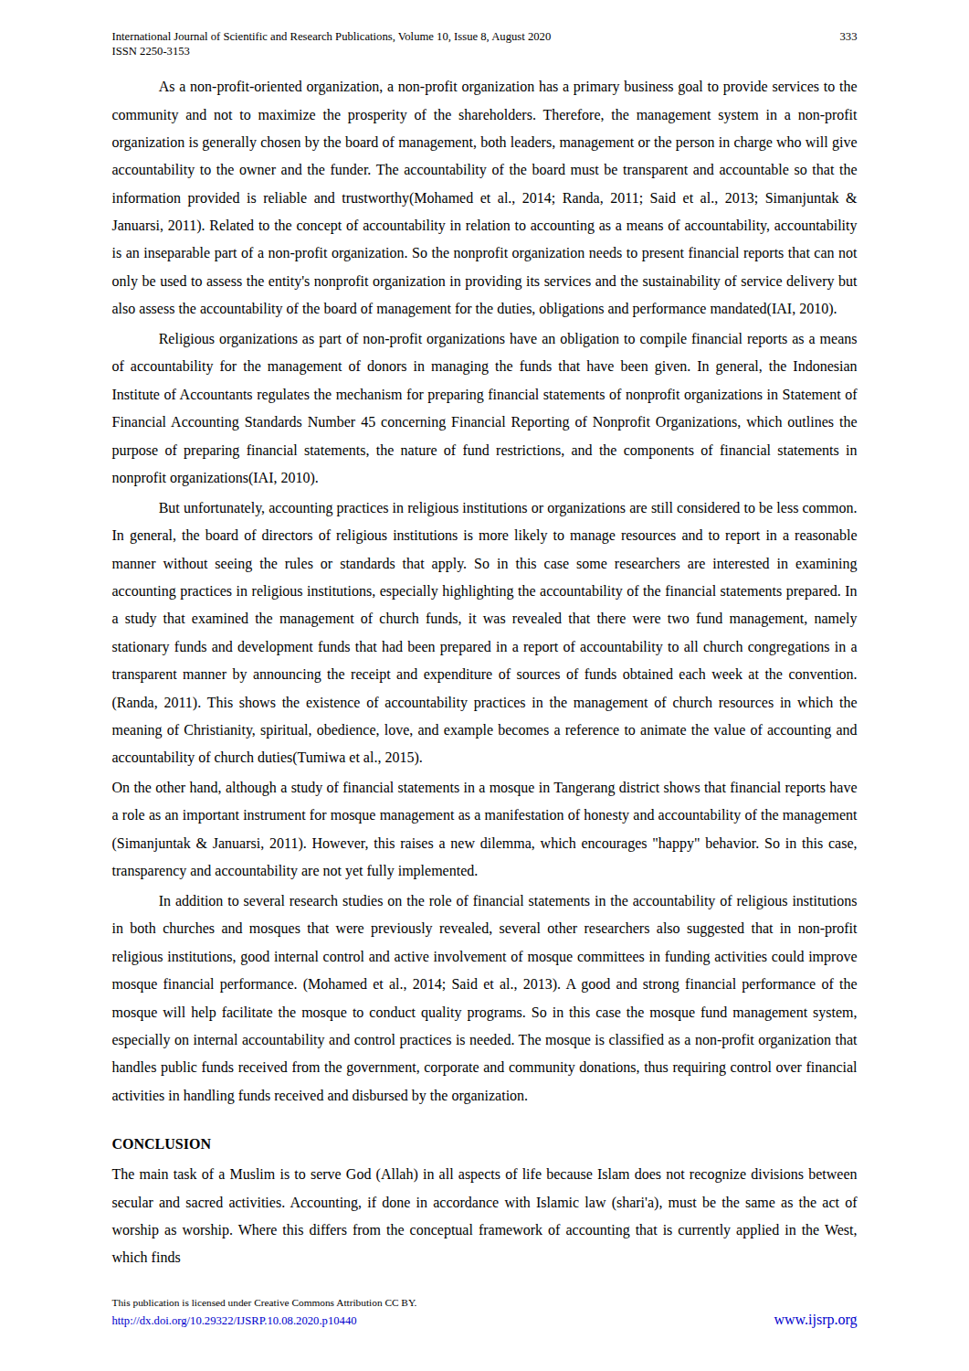International Journal of Scientific and Research Publications, Volume 10, Issue 8, August 2020 333
ISSN 2250-3153
As a non-profit-oriented organization, a non-profit organization has a primary business goal to provide services to the community and not to maximize the prosperity of the shareholders. Therefore, the management system in a non-profit organization is generally chosen by the board of management, both leaders, management or the person in charge who will give accountability to the owner and the funder. The accountability of the board must be transparent and accountable so that the information provided is reliable and trustworthy(Mohamed et al., 2014; Randa, 2011; Said et al., 2013; Simanjuntak & Januarsi, 2011). Related to the concept of accountability in relation to accounting as a means of accountability, accountability is an inseparable part of a non-profit organization. So the nonprofit organization needs to present financial reports that can not only be used to assess the entity's nonprofit organization in providing its services and the sustainability of service delivery but also assess the accountability of the board of management for the duties, obligations and performance mandated(IAI, 2010).
Religious organizations as part of non-profit organizations have an obligation to compile financial reports as a means of accountability for the management of donors in managing the funds that have been given. In general, the Indonesian Institute of Accountants regulates the mechanism for preparing financial statements of nonprofit organizations in Statement of Financial Accounting Standards Number 45 concerning Financial Reporting of Nonprofit Organizations, which outlines the purpose of preparing financial statements, the nature of fund restrictions, and the components of financial statements in nonprofit organizations(IAI, 2010).
But unfortunately, accounting practices in religious institutions or organizations are still considered to be less common. In general, the board of directors of religious institutions is more likely to manage resources and to report in a reasonable manner without seeing the rules or standards that apply. So in this case some researchers are interested in examining accounting practices in religious institutions, especially highlighting the accountability of the financial statements prepared. In a study that examined the management of church funds, it was revealed that there were two fund management, namely stationary funds and development funds that had been prepared in a report of accountability to all church congregations in a transparent manner by announcing the receipt and expenditure of sources of funds obtained each week at the convention.(Randa, 2011). This shows the existence of accountability practices in the management of church resources in which the meaning of Christianity, spiritual, obedience, love, and example becomes a reference to animate the value of accounting and accountability of church duties(Tumiwa et al., 2015).
On the other hand, although a study of financial statements in a mosque in Tangerang district shows that financial reports have a role as an important instrument for mosque management as a manifestation of honesty and accountability of the management (Simanjuntak & Januarsi, 2011). However, this raises a new dilemma, which encourages "happy" behavior. So in this case, transparency and accountability are not yet fully implemented.
In addition to several research studies on the role of financial statements in the accountability of religious institutions in both churches and mosques that were previously revealed, several other researchers also suggested that in non-profit religious institutions, good internal control and active involvement of mosque committees in funding activities could improve mosque financial performance. (Mohamed et al., 2014; Said et al., 2013). A good and strong financial performance of the mosque will help facilitate the mosque to conduct quality programs. So in this case the mosque fund management system, especially on internal accountability and control practices is needed. The mosque is classified as a non-profit organization that handles public funds received from the government, corporate and community donations, thus requiring control over financial activities in handling funds received and disbursed by the organization.
CONCLUSION
The main task of a Muslim is to serve God (Allah) in all aspects of life because Islam does not recognize divisions between secular and sacred activities. Accounting, if done in accordance with Islamic law (shari'a), must be the same as the act of worship as worship. Where this differs from the conceptual framework of accounting that is currently applied in the West, which finds
This publication is licensed under Creative Commons Attribution CC BY.
http://dx.doi.org/10.29322/IJSRP.10.08.2020.p10440 www.ijsrp.org